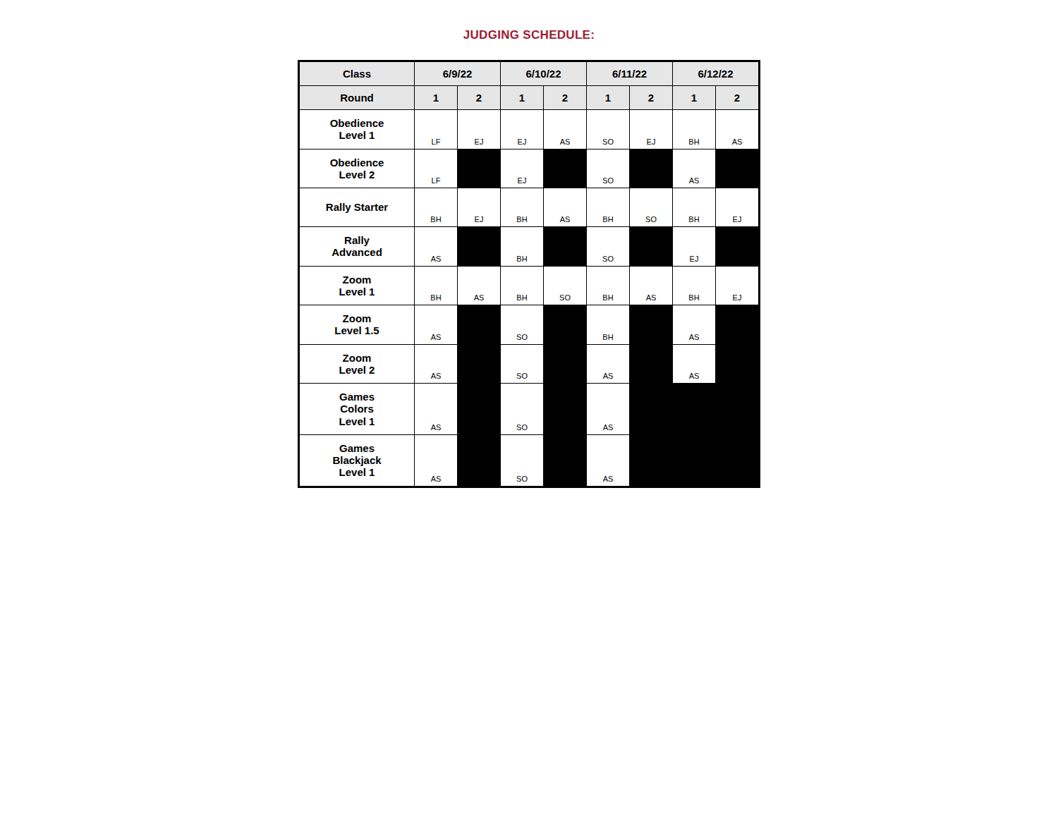JUDGING SCHEDULE:
| Class | 6/9/22 | 6/10/22 | 6/11/22 | 6/12/22 |
| --- | --- | --- | --- | --- |
| Round | 1 | 2 | 1 | 2 | 1 | 2 | 1 | 2 |
| Obedience Level 1 | LF | EJ | EJ | AS | SO | EJ | BH | AS |
| Obedience Level 2 | LF | | EJ | | SO | | AS | |
| Rally Starter | BH | EJ | BH | AS | BH | SO | BH | EJ |
| Rally Advanced | AS | | BH | | SO | | EJ | |
| Zoom Level 1 | BH | AS | BH | SO | BH | AS | BH | EJ |
| Zoom Level 1.5 | AS | | SO | | BH | | AS | |
| Zoom Level 2 | AS | | SO | | AS | | AS | |
| Games Colors Level 1 | AS | | SO | | AS | | | |
| Games Blackjack Level 1 | AS | | SO | | AS | | | |